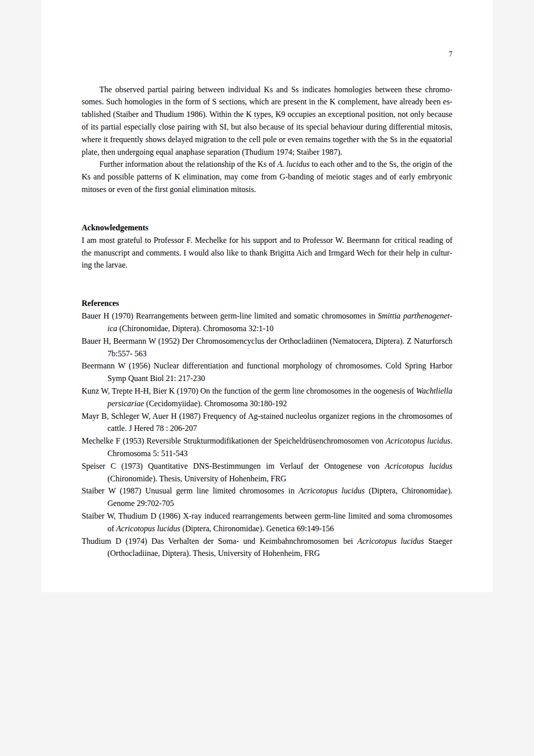7
The observed partial pairing between individual Ks and Ss indicates homologies between these chromosomes. Such homologies in the form of S sections, which are present in the K complement, have already been established (Staiber and Thudium 1986). Within the K types, K9 occupies an exceptional position, not only because of its partial especially close pairing with SI, but also because of its special behaviour during differential mitosis, where it frequently shows delayed migration to the cell pole or even remains together with the Ss in the equatorial plate, then undergoing equal anaphase separation (Thudium 1974; Staiber 1987).
Further information about the relationship of the Ks of A. lucidus to each other and to the Ss, the origin of the Ks and possible patterns of K elimination, may come from G-banding of meiotic stages and of early embryonic mitoses or even of the first gonial elimination mitosis.
Acknowledgements
I am most grateful to Professor F. Mechelke for his support and to Professor W. Beermann for critical reading of the manuscript and comments. I would also like to thank Brigitta Aich and Irmgard Wech for their help in culturing the larvae.
References
Bauer H (1970) Rearrangements between germ-line limited and somatic chromosomes in Smittia parthenogenetica (Chironomidae, Diptera). Chromosoma 32:1-10
Bauer H, Beermann W (1952) Der Chromosomencyclus der Orthocladiinen (Nematocera, Diptera). Z Naturforsch 7b:557- 563
Beermann W (1956) Nuclear differentiation and functional morphology of chromosomes. Cold Spring Harbor Symp Quant Biol 21: 217-230
Kunz W, Trepte H-H, Bier K (1970) On the function of the germ line chromosomes in the oogenesis of Wachtliella persicariae (Cecidomyiidae). Chromosoma 30:180-192
Mayr B, Schleger W, Auer H (1987) Frequency of Ag-stained nucleolus organizer regions in the chromosomes of cattle. J Hered 78 : 206-207
Mechelke F (1953) Reversible Strukturmodifikationen der Speicheldrüsenchromosomen von Acricotopus lucidus. Chromosoma 5: 511-543
Speiser C (1973) Quantitative DNS-Bestimmungen im Verlauf der Ontogenese von Acricotopus lucidus (Chironomide). Thesis, University of Hohenheim, FRG
Staiber W (1987) Unusual germ line limited chromosomes in Acricotopus lucidus (Diptera, Chironomidae). Genome 29:702-705
Staiber W, Thudium D (1986) X-ray induced rearrangements between germ-line limited and soma chromosomes of Acricotopus lucidus (Diptera, Chironomidae). Genetica 69:149-156
Thudium D (1974) Das Verhalten der Soma- und Keimbahnchromosomen bei Acricotopus lucidus Staeger (Orthocladiinae, Diptera). Thesis, University of Hohenheim, FRG